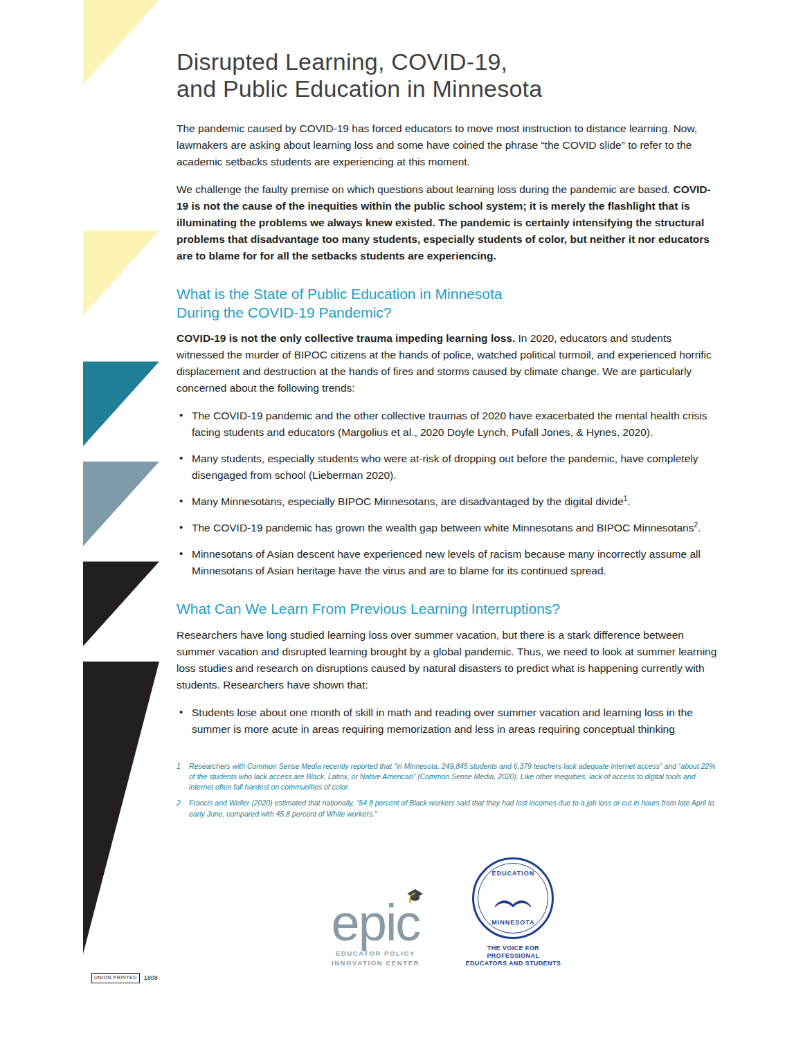Disrupted Learning, COVID-19,
and Public Education in Minnesota
The pandemic caused by COVID-19 has forced educators to move most instruction to distance learning. Now, lawmakers are asking about learning loss and some have coined the phrase “the COVID slide” to refer to the academic setbacks students are experiencing at this moment.
We challenge the faulty premise on which questions about learning loss during the pandemic are based. COVID-19 is not the cause of the inequities within the public school system; it is merely the flashlight that is illuminating the problems we always knew existed. The pandemic is certainly intensifying the structural problems that disadvantage too many students, especially students of color, but neither it nor educators are to blame for for all the setbacks students are experiencing.
What is the State of Public Education in Minnesota
During the COVID-19 Pandemic?
COVID-19 is not the only collective trauma impeding learning loss. In 2020, educators and students witnessed the murder of BIPOC citizens at the hands of police, watched political turmoil, and experienced horrific displacement and destruction at the hands of fires and storms caused by climate change. We are particularly concerned about the following trends:
The COVID-19 pandemic and the other collective traumas of 2020 have exacerbated the mental health crisis facing students and educators (Margolius et al., 2020 Doyle Lynch, Pufall Jones, & Hynes, 2020).
Many students, especially students who were at-risk of dropping out before the pandemic, have completely disengaged from school (Lieberman 2020).
Many Minnesotans, especially BIPOC Minnesotans, are disadvantaged by the digital divide1.
The COVID-19 pandemic has grown the wealth gap between white Minnesotans and BIPOC Minnesotans2.
Minnesotans of Asian descent have experienced new levels of racism because many incorrectly assume all Minnesotans of Asian heritage have the virus and are to blame for its continued spread.
What Can We Learn From Previous Learning Interruptions?
Researchers have long studied learning loss over summer vacation, but there is a stark difference between summer vacation and disrupted learning brought by a global pandemic. Thus, we need to look at summer learning loss studies and research on disruptions caused by natural disasters to predict what is happening currently with students. Researchers have shown that:
Students lose about one month of skill in math and reading over summer vacation and learning loss in the summer is more acute in areas requiring memorization and less in areas requiring conceptual thinking
1
Researchers with Common Sense Media recently reported that “in Minnesota, 249,845 students and 6,379 teachers lack adequate internet access” and “about 22% of the students who lack access are Black, Latinx, or Native American” (Common Sense Media, 2020). Like other inequities, lack of access to digital tools and internet often fall hardest on communities of color.
2
Francis and Weller (2020) estimated that nationally, “54.8 percent of Black workers said that they had lost incomes due to a job loss or cut in hours from late April to early June, compared with 45.8 percent of White workers.”
epic🎓
EDUCATOR POLICY
INNOVATION CENTER
EDUCATION
MINNESOTA
THE VOICE FOR PROFESSIONAL
EDUCATORS AND STUDENTS
UNION PRINTED 1808